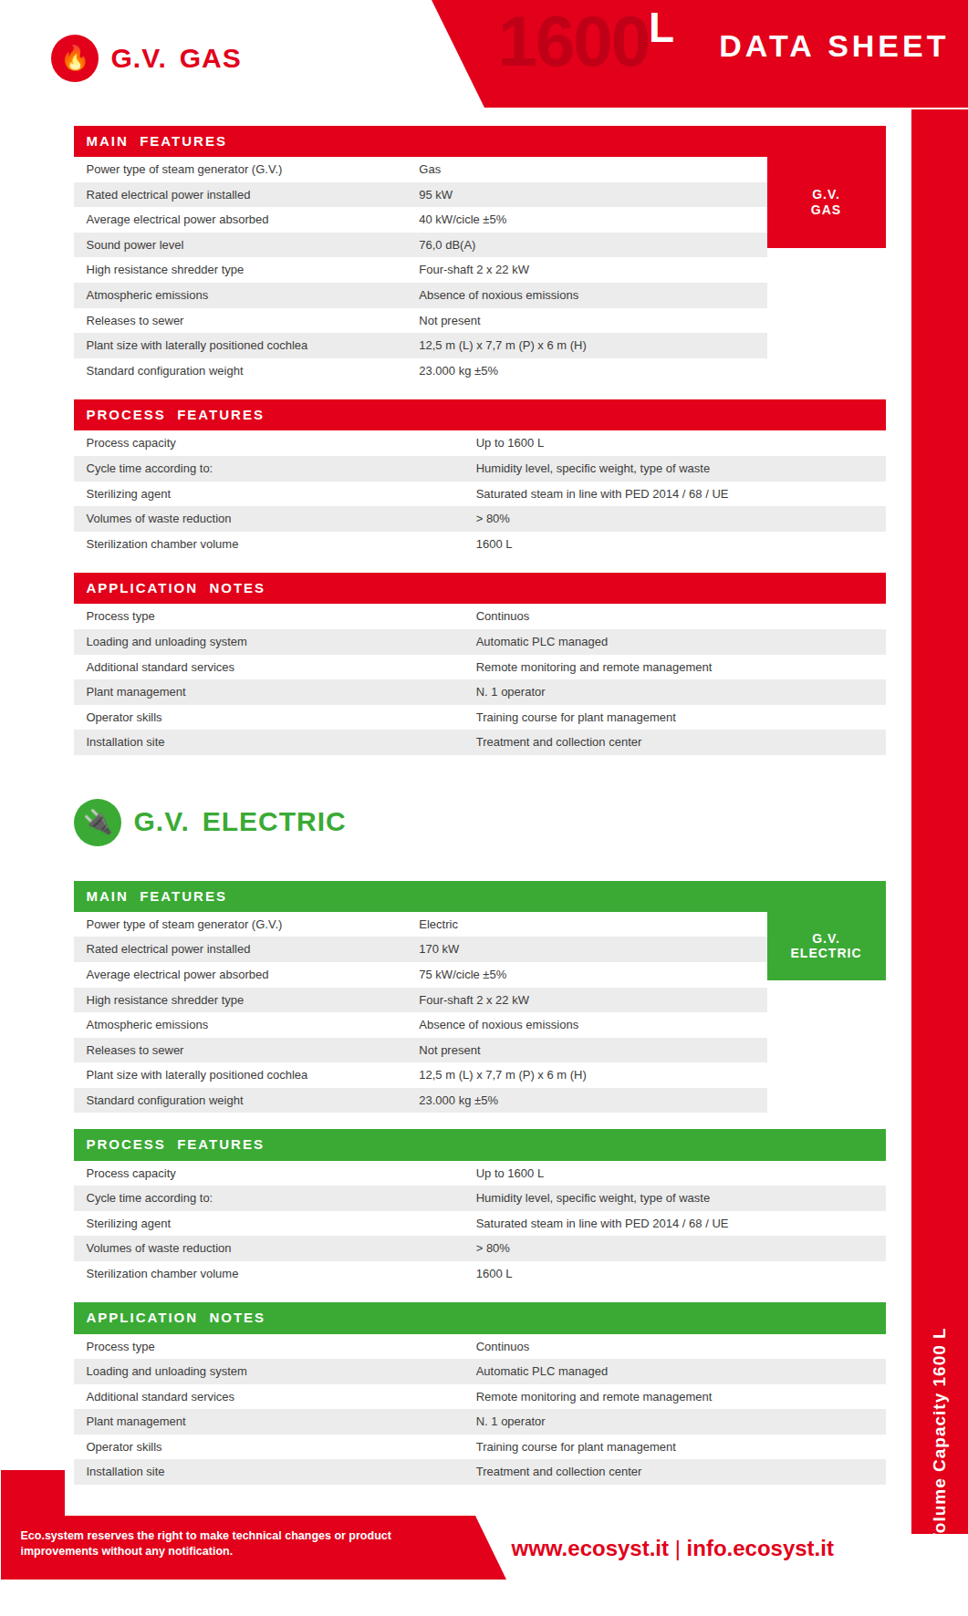🔥
G.V.
GAS
1600L
DATA SHEET
SERIE GV | Volume Capacity 1600 L
MAIN FEATURES
G.V.
GAS
| Power type of steam generator (G.V.) | Gas |
| Rated electrical power installed | 95 kW |
| Average electrical power absorbed | 40 kW/cicle ±5% |
| Sound power level | 76,0 dB(A) |
| High resistance shredder type | Four-shaft 2 x 22 kW |
| Atmospheric emissions | Absence of noxious emissions |
| Releases to sewer | Not present |
| Plant size with laterally positioned cochlea | 12,5 m (L) x 7,7 m (P) x 6 m (H) |
| Standard configuration weight | 23.000 kg ±5% |
PROCESS FEATURES
| Process capacity | Up to 1600 L |
| Cycle time according to: | Humidity level, specific weight, type of waste |
| Sterilizing agent | Saturated steam in line with PED 2014 / 68 / UE |
| Volumes of waste reduction | > 80% |
| Sterilization chamber volume | 1600 L |
APPLICATION NOTES
| Process type | Continuos |
| Loading and unloading system | Automatic PLC managed |
| Additional standard services | Remote monitoring and remote management |
| Plant management | N. 1 operator |
| Operator skills | Training course for plant management |
| Installation site | Treatment and collection center |
🔌
G.V.
ELECTRIC
MAIN FEATURES
G.V.
ELECTRIC
| Power type of steam generator (G.V.) | Electric |
| Rated electrical power installed | 170 kW |
| Average electrical power absorbed | 75 kW/cicle ±5% |
| High resistance shredder type | Four-shaft 2 x 22 kW |
| Atmospheric emissions | Absence of noxious emissions |
| Releases to sewer | Not present |
| Plant size with laterally positioned cochlea | 12,5 m (L) x 7,7 m (P) x 6 m (H) |
| Standard configuration weight | 23.000 kg ±5% |
PROCESS FEATURES
| Process capacity | Up to 1600 L |
| Cycle time according to: | Humidity level, specific weight, type of waste |
| Sterilizing agent | Saturated steam in line with PED 2014 / 68 / UE |
| Volumes of waste reduction | > 80% |
| Sterilization chamber volume | 1600 L |
APPLICATION NOTES
| Process type | Continuos |
| Loading and unloading system | Automatic PLC managed |
| Additional standard services | Remote monitoring and remote management |
| Plant management | N. 1 operator |
| Operator skills | Training course for plant management |
| Installation site | Treatment and collection center |
Eco.system reserves the right to make technical changes or product improvements without any notification.
www.ecosyst.it | info.ecosyst.it